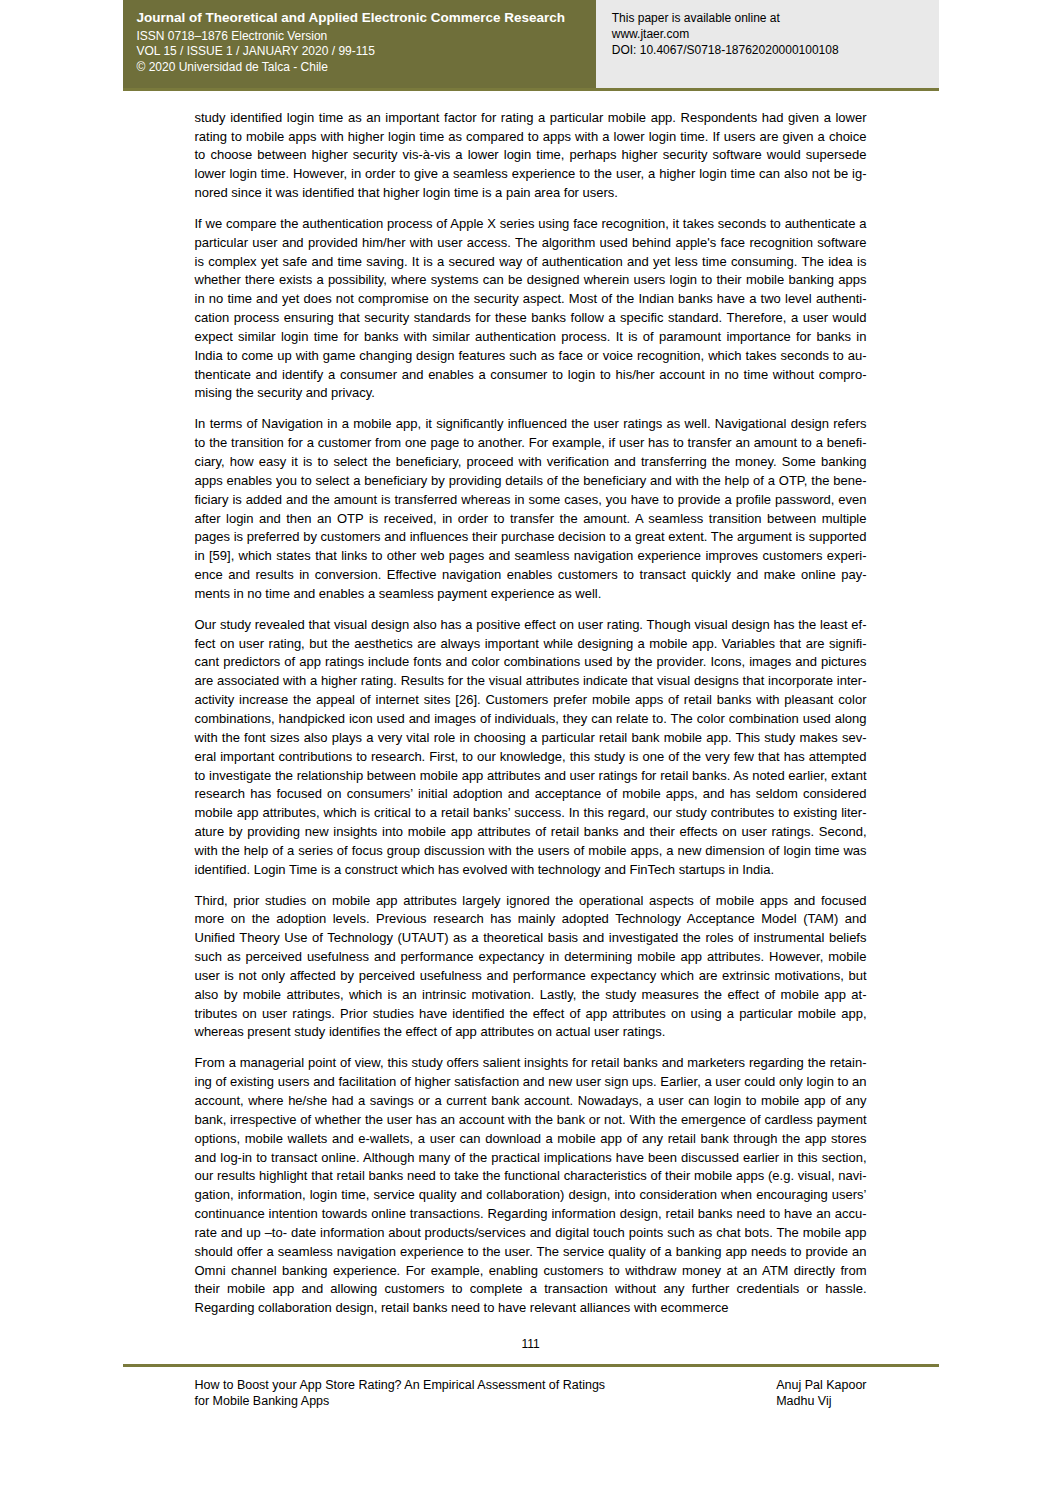Journal of Theoretical and Applied Electronic Commerce Research
ISSN 0718–1876 Electronic Version
VOL 15 / ISSUE 1 / JANUARY 2020 / 99-115
© 2020 Universidad de Talca - Chile
This paper is available online at
www.jtaer.com
DOI: 10.4067/S0718-18762020000100108
study identified login time as an important factor for rating a particular mobile app. Respondents had given a lower rating to mobile apps with higher login time as compared to apps with a lower login time. If users are given a choice to choose between higher security vis-à-vis a lower login time, perhaps higher security software would supersede lower login time. However, in order to give a seamless experience to the user, a higher login time can also not be ignored since it was identified that higher login time is a pain area for users.
If we compare the authentication process of Apple X series using face recognition, it takes seconds to authenticate a particular user and provided him/her with user access. The algorithm used behind apple's face recognition software is complex yet safe and time saving. It is a secured way of authentication and yet less time consuming. The idea is whether there exists a possibility, where systems can be designed wherein users login to their mobile banking apps in no time and yet does not compromise on the security aspect. Most of the Indian banks have a two level authentication process ensuring that security standards for these banks follow a specific standard. Therefore, a user would expect similar login time for banks with similar authentication process. It is of paramount importance for banks in India to come up with game changing design features such as face or voice recognition, which takes seconds to authenticate and identify a consumer and enables a consumer to login to his/her account in no time without compromising the security and privacy.
In terms of Navigation in a mobile app, it significantly influenced the user ratings as well. Navigational design refers to the transition for a customer from one page to another. For example, if user has to transfer an amount to a beneficiary, how easy it is to select the beneficiary, proceed with verification and transferring the money. Some banking apps enables you to select a beneficiary by providing details of the beneficiary and with the help of a OTP, the beneficiary is added and the amount is transferred whereas in some cases, you have to provide a profile password, even after login and then an OTP is received, in order to transfer the amount. A seamless transition between multiple pages is preferred by customers and influences their purchase decision to a great extent. The argument is supported in [59], which states that links to other web pages and seamless navigation experience improves customers experience and results in conversion. Effective navigation enables customers to transact quickly and make online payments in no time and enables a seamless payment experience as well.
Our study revealed that visual design also has a positive effect on user rating. Though visual design has the least effect on user rating, but the aesthetics are always important while designing a mobile app. Variables that are significant predictors of app ratings include fonts and color combinations used by the provider. Icons, images and pictures are associated with a higher rating. Results for the visual attributes indicate that visual designs that incorporate interactivity increase the appeal of internet sites [26]. Customers prefer mobile apps of retail banks with pleasant color combinations, handpicked icon used and images of individuals, they can relate to. The color combination used along with the font sizes also plays a very vital role in choosing a particular retail bank mobile app. This study makes several important contributions to research. First, to our knowledge, this study is one of the very few that has attempted to investigate the relationship between mobile app attributes and user ratings for retail banks. As noted earlier, extant research has focused on consumers’ initial adoption and acceptance of mobile apps, and has seldom considered mobile app attributes, which is critical to a retail banks’ success. In this regard, our study contributes to existing literature by providing new insights into mobile app attributes of retail banks and their effects on user ratings. Second, with the help of a series of focus group discussion with the users of mobile apps, a new dimension of login time was identified. Login Time is a construct which has evolved with technology and FinTech startups in India.
Third, prior studies on mobile app attributes largely ignored the operational aspects of mobile apps and focused more on the adoption levels. Previous research has mainly adopted Technology Acceptance Model (TAM) and Unified Theory Use of Technology (UTAUT) as a theoretical basis and investigated the roles of instrumental beliefs such as perceived usefulness and performance expectancy in determining mobile app attributes. However, mobile user is not only affected by perceived usefulness and performance expectancy which are extrinsic motivations, but also by mobile attributes, which is an intrinsic motivation. Lastly, the study measures the effect of mobile app attributes on user ratings. Prior studies have identified the effect of app attributes on using a particular mobile app, whereas present study identifies the effect of app attributes on actual user ratings.
From a managerial point of view, this study offers salient insights for retail banks and marketers regarding the retaining of existing users and facilitation of higher satisfaction and new user sign ups. Earlier, a user could only login to an account, where he/she had a savings or a current bank account. Nowadays, a user can login to mobile app of any bank, irrespective of whether the user has an account with the bank or not. With the emergence of cardless payment options, mobile wallets and e-wallets, a user can download a mobile app of any retail bank through the app stores and log-in to transact online. Although many of the practical implications have been discussed earlier in this section, our results highlight that retail banks need to take the functional characteristics of their mobile apps (e.g. visual, navigation, information, login time, service quality and collaboration) design, into consideration when encouraging users’ continuance intention towards online transactions. Regarding information design, retail banks need to have an accurate and up –to- date information about products/services and digital touch points such as chat bots. The mobile app should offer a seamless navigation experience to the user. The service quality of a banking app needs to provide an Omni channel banking experience. For example, enabling customers to withdraw money at an ATM directly from their mobile app and allowing customers to complete a transaction without any further credentials or hassle. Regarding collaboration design, retail banks need to have relevant alliances with ecommerce
111
How to Boost your App Store Rating? An Empirical Assessment of Ratings for Mobile Banking Apps
Anuj Pal Kapoor
Madhu Vij